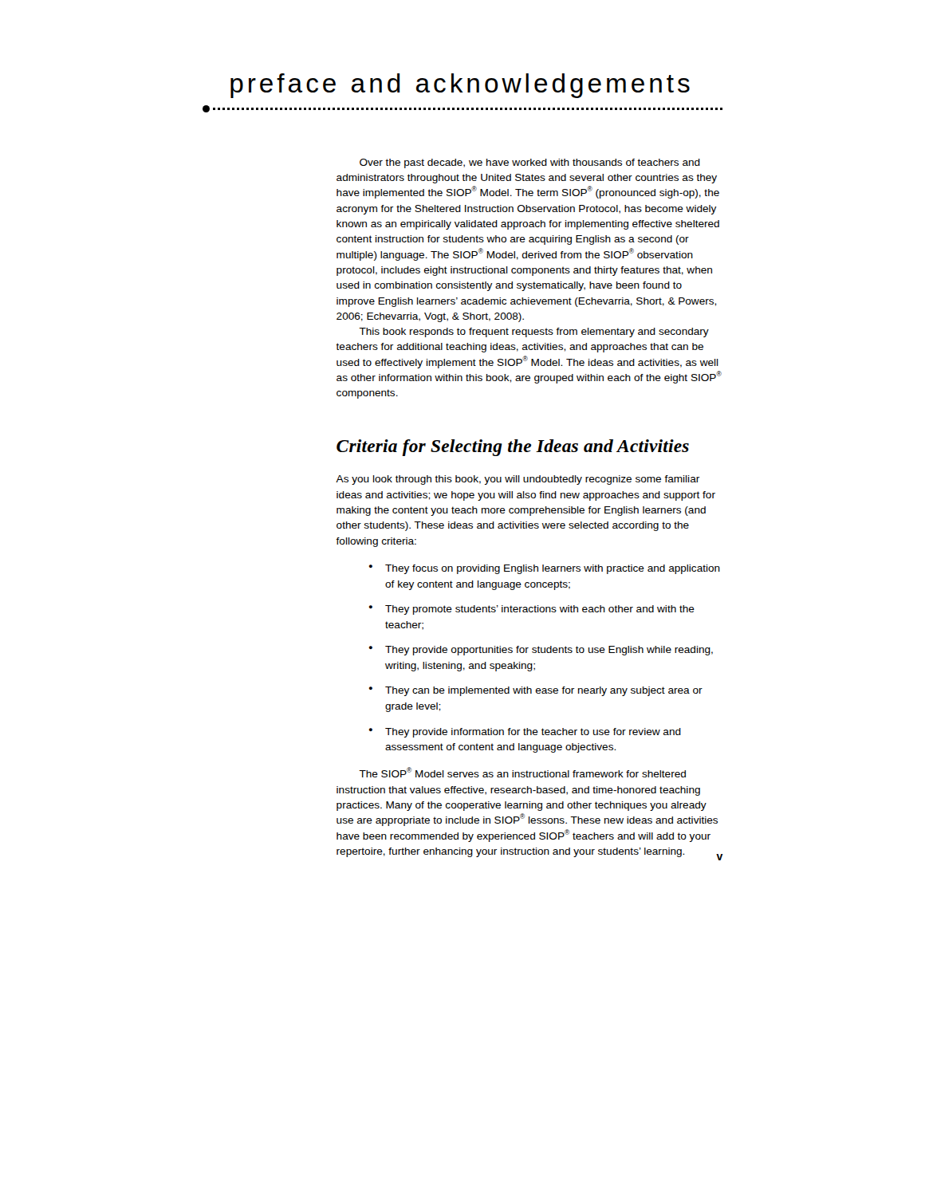preface and acknowledgements
Over the past decade, we have worked with thousands of teachers and administrators throughout the United States and several other countries as they have implemented the SIOP® Model. The term SIOP® (pronounced sigh-op), the acronym for the Sheltered Instruction Observation Protocol, has become widely known as an empirically validated approach for implementing effective sheltered content instruction for students who are acquiring English as a second (or multiple) language. The SIOP® Model, derived from the SIOP® observation protocol, includes eight instructional components and thirty features that, when used in combination consistently and systematically, have been found to improve English learners’ academic achievement (Echevarria, Short, & Powers, 2006; Echevarria, Vogt, & Short, 2008).
This book responds to frequent requests from elementary and secondary teachers for additional teaching ideas, activities, and approaches that can be used to effectively implement the SIOP® Model. The ideas and activities, as well as other information within this book, are grouped within each of the eight SIOP® components.
Criteria for Selecting the Ideas and Activities
As you look through this book, you will undoubtedly recognize some familiar ideas and activities; we hope you will also find new approaches and support for making the content you teach more comprehensible for English learners (and other students). These ideas and activities were selected according to the following criteria:
They focus on providing English learners with practice and application of key content and language concepts;
They promote students’ interactions with each other and with the teacher;
They provide opportunities for students to use English while reading, writing, listening, and speaking;
They can be implemented with ease for nearly any subject area or grade level;
They provide information for the teacher to use for review and assessment of content and language objectives.
The SIOP® Model serves as an instructional framework for sheltered instruction that values effective, research-based, and time-honored teaching practices. Many of the cooperative learning and other techniques you already use are appropriate to include in SIOP® lessons. These new ideas and activities have been recommended by experienced SIOP® teachers and will add to your repertoire, further enhancing your instruction and your students’ learning.
v